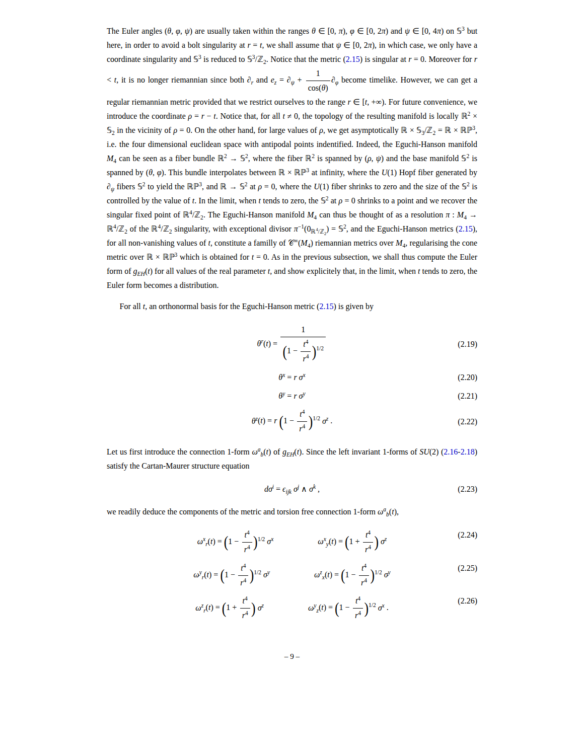The Euler angles (θ, φ, ψ) are usually taken within the ranges θ ∈ [0, π), φ ∈ [0, 2π) and ψ ∈ [0, 4π) on 𝕊3 but here, in order to avoid a bolt singularity at r = t, we shall assume that ψ ∈ [0, 2π), in which case, we only have a coordinate singularity and 𝕊3 is reduced to 𝕊3/ℤ2. Notice that the metric (2.15) is singular at r = 0. Moreover for r < t, it is no longer riemannian since both ∂r and ez = ∂ψ + 1 cos(θ)∂φ become timelike. However, we can get a regular riemannian metric provided that we restrict ourselves to the range r ∈ [t, +∞). For future convenience, we introduce the coordinate ρ = r − t. Notice that, for all t ≠ 0, the topology of the resulting manifold is locally ℝ2 × 𝕊2 in the vicinity of ρ = 0. On the other hand, for large values of ρ, we get asymptotically ℝ × 𝕊3/ℤ2 = ℝ × ℝℙ3, i.e. the four dimensional euclidean space with antipodal points indentified. Indeed, the Eguchi-Hanson manifold M4 can be seen as a fiber bundle ℝ2 → 𝕊2, where the fiber ℝ2 is spanned by (ρ, ψ) and the base manifold 𝕊2 is spanned by (θ, φ). This bundle interpolates between ℝ × ℝℙ3 at infinity, where the U(1) Hopf fiber generated by ∂ψ fibers 𝕊2 to yield the ℝℙ3, and ℝ → 𝕊2 at ρ = 0, where the U(1) fiber shrinks to zero and the size of the 𝕊2 is controlled by the value of t. In the limit, when t tends to zero, the 𝕊2 at ρ = 0 shrinks to a point and we recover the singular fixed point of ℝ4/ℤ2. The Eguchi-Hanson manifold M4 can thus be thought of as a resolution π : M4 → ℝ4/ℤ2 of the ℝ4/ℤ2 singularity, with exceptional divisor π−1(0ℝ4/ℤ2) = 𝕊2, and the Eguchi-Hanson metrics (2.15), for all non-vanishing values of t, constitute a familly of 𝒞∞(M4) riemannian metrics over M4, regularising the cone metric over ℝ × ℝℙ3 which is obtained for t = 0. As in the previous subsection, we shall thus compute the Euler form of gEH(t) for all values of the real parameter t, and show explicitely that, in the limit, when t tends to zero, the Euler form becomes a distribution.
For all t, an orthonormal basis for the Eguchi-Hanson metric (2.15) is given by
θr(t) = 1(1 − t4 r4)1/2
(2.19)
θx = r σx
(2.20)
θy = r σy
(2.21)
θz(t) = r (1 − t4 r4)1/2 σz .
(2.22)
Let us first introduce the connection 1-form ωab(t) of gEH(t). Since the left invariant 1-forms of SU(2) (2.16-2.18) satisfy the Cartan-Maurer structure equation
dσi = ϵijk σj ∧ σk ,
(2.23)
we readily deduce the components of the metric and torsion free connection 1-form ωab(t),
ωxr(t) = (1 − t4 r4)1/2 σx
ωxy(t) = (1 + t4 r4) σz
(2.24)
ωyr(t) = (1 − t4 r4)1/2 σy
ωzx(t) = (1 − t4 r4)1/2 σy
(2.25)
ωzr(t) = (1 + t4 r4) σz
ωyz(t) = (1 − t4 r4)1/2 σx .
(2.26)
– 9 –